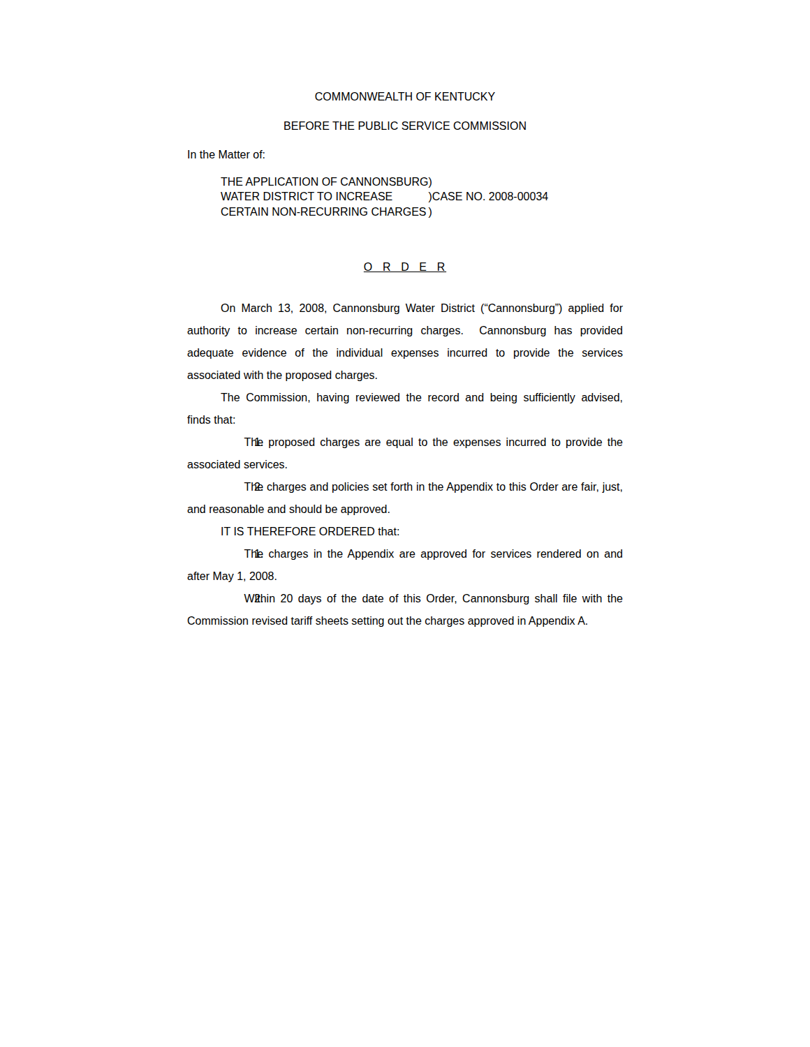COMMONWEALTH OF KENTUCKY
BEFORE THE PUBLIC SERVICE COMMISSION
In the Matter of:
| THE APPLICATION OF CANNONSBURG | ) | |
| WATER DISTRICT TO INCREASE | ) | CASE NO. 2008-00034 |
| CERTAIN NON-RECURRING CHARGES | ) | |
O R D E R
On March 13, 2008, Cannonsburg Water District (“Cannonsburg”) applied for authority to increase certain non-recurring charges. Cannonsburg has provided adequate evidence of the individual expenses incurred to provide the services associated with the proposed charges.
The Commission, having reviewed the record and being sufficiently advised, finds that:
1. The proposed charges are equal to the expenses incurred to provide the associated services.
2. The charges and policies set forth in the Appendix to this Order are fair, just, and reasonable and should be approved.
IT IS THEREFORE ORDERED that:
1. The charges in the Appendix are approved for services rendered on and after May 1, 2008.
2. Within 20 days of the date of this Order, Cannonsburg shall file with the Commission revised tariff sheets setting out the charges approved in Appendix A.